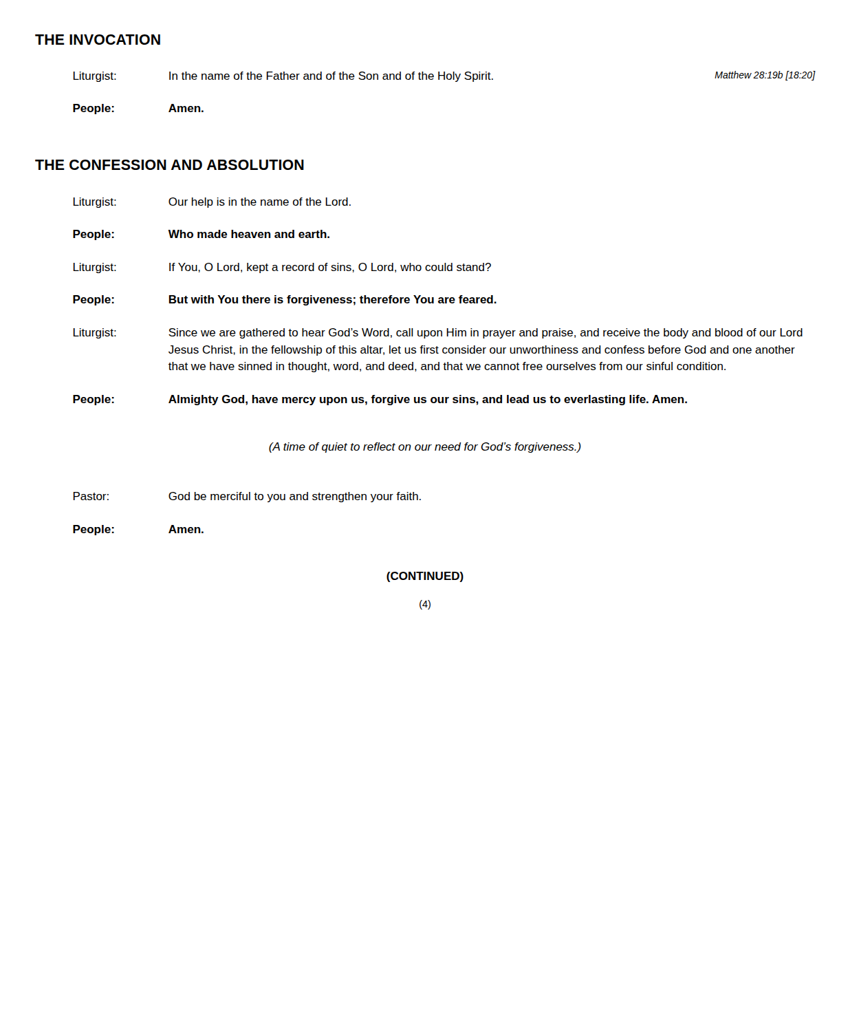THE INVOCATION
Liturgist:
In the name of the Father and of the Son and of the Holy Spirit. Matthew 28:19b [18:20]
People:
Amen.
THE CONFESSION AND ABSOLUTION
Liturgist:
Our help is in the name of the Lord.
People:
Who made heaven and earth.
Liturgist:
If You, O Lord, kept a record of sins, O Lord, who could stand?
People:
But with You there is forgiveness; therefore You are feared.
Liturgist:
Since we are gathered to hear God’s Word, call upon Him in prayer and praise, and receive the body and blood of our Lord Jesus Christ, in the fellowship of this altar, let us first consider our unworthiness and confess before God and one another that we have sinned in thought, word, and deed, and that we cannot free ourselves from our sinful condition.
People:
Almighty God, have mercy upon us, forgive us our sins, and lead us to everlasting life. Amen.
(A time of quiet to reflect on our need for God’s forgiveness.)
Pastor:
God be merciful to you and strengthen your faith.
People:
Amen.
(CONTINUED)
(4)